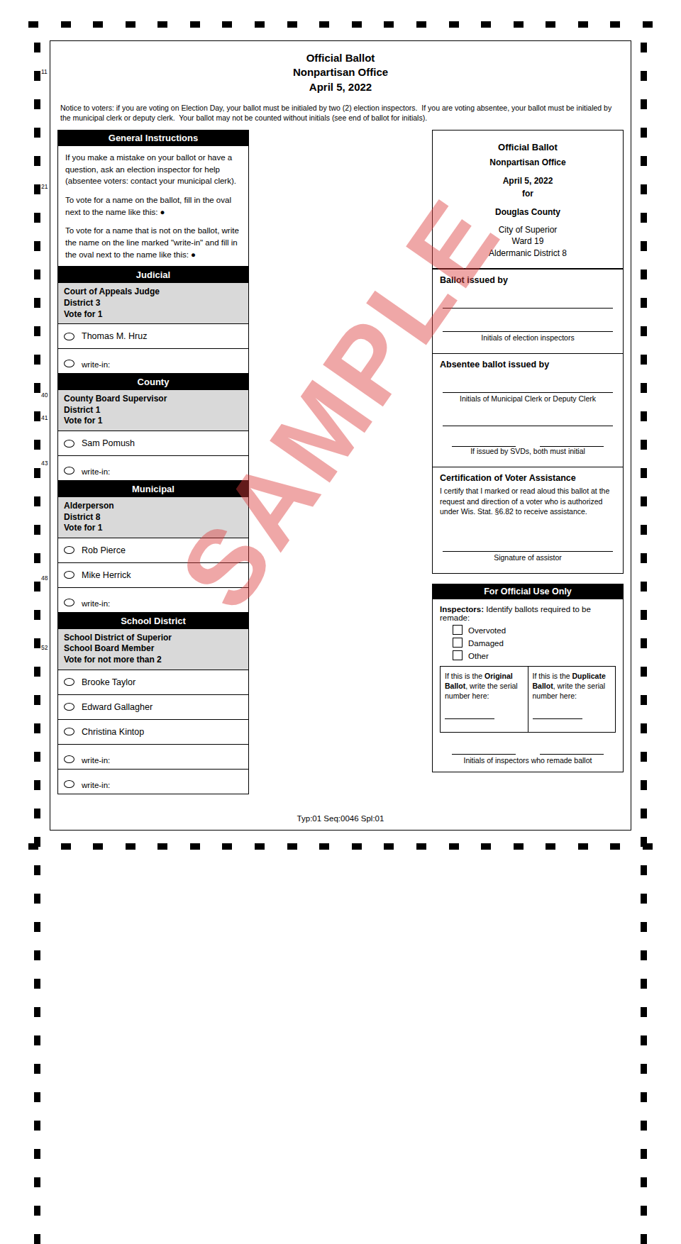SAMPLE
Official Ballot
Nonpartisan Office
April 5, 2022
Notice to voters: if you are voting on Election Day, your ballot must be initialed by two (2) election inspectors. If you are voting absentee, your ballot must be initialed by the municipal clerk or deputy clerk. Your ballot may not be counted without initials (see end of ballot for initials).
General Instructions
If you make a mistake on your ballot or have a question, ask an election inspector for help (absentee voters: contact your municipal clerk).
To vote for a name on the ballot, fill in the oval next to the name like this: ●
To vote for a name that is not on the ballot, write the name on the line marked "write-in" and fill in the oval next to the name like this: ●
Judicial
Court of Appeals Judge
District 3
Vote for 1
Thomas M. Hruz
write-in:
County
County Board Supervisor
District 1
Vote for 1
Sam Pomush
write-in:
Municipal
Alderperson
District 8
Vote for 1
Rob Pierce
Mike Herrick
write-in:
School District
School District of Superior
School Board Member
Vote for not more than 2
Brooke Taylor
Edward Gallagher
Christina Kintop
write-in:
write-in:
Official Ballot
Nonpartisan Office
April 5, 2022
for
Douglas County
City of Superior
Ward 19
Aldermanic District 8
Ballot issued by
Initials of election inspectors
Absentee ballot issued by
Initials of Municipal Clerk or Deputy Clerk
If issued by SVDs, both must initial
Certification of Voter Assistance
I certify that I marked or read aloud this ballot at the request and direction of a voter who is authorized under Wis. Stat. §6.82 to receive assistance.
Signature of assistor
For Official Use Only
Inspectors: Identify ballots required to be remade:
Overvoted
Damaged
Other
If this is the Original Ballot, write the serial number here:
If this is the Duplicate Ballot, write the serial number here:
Initials of inspectors who remade ballot
Typ:01 Seq:0046 Spl:01
11
21
40
41
43
48
52